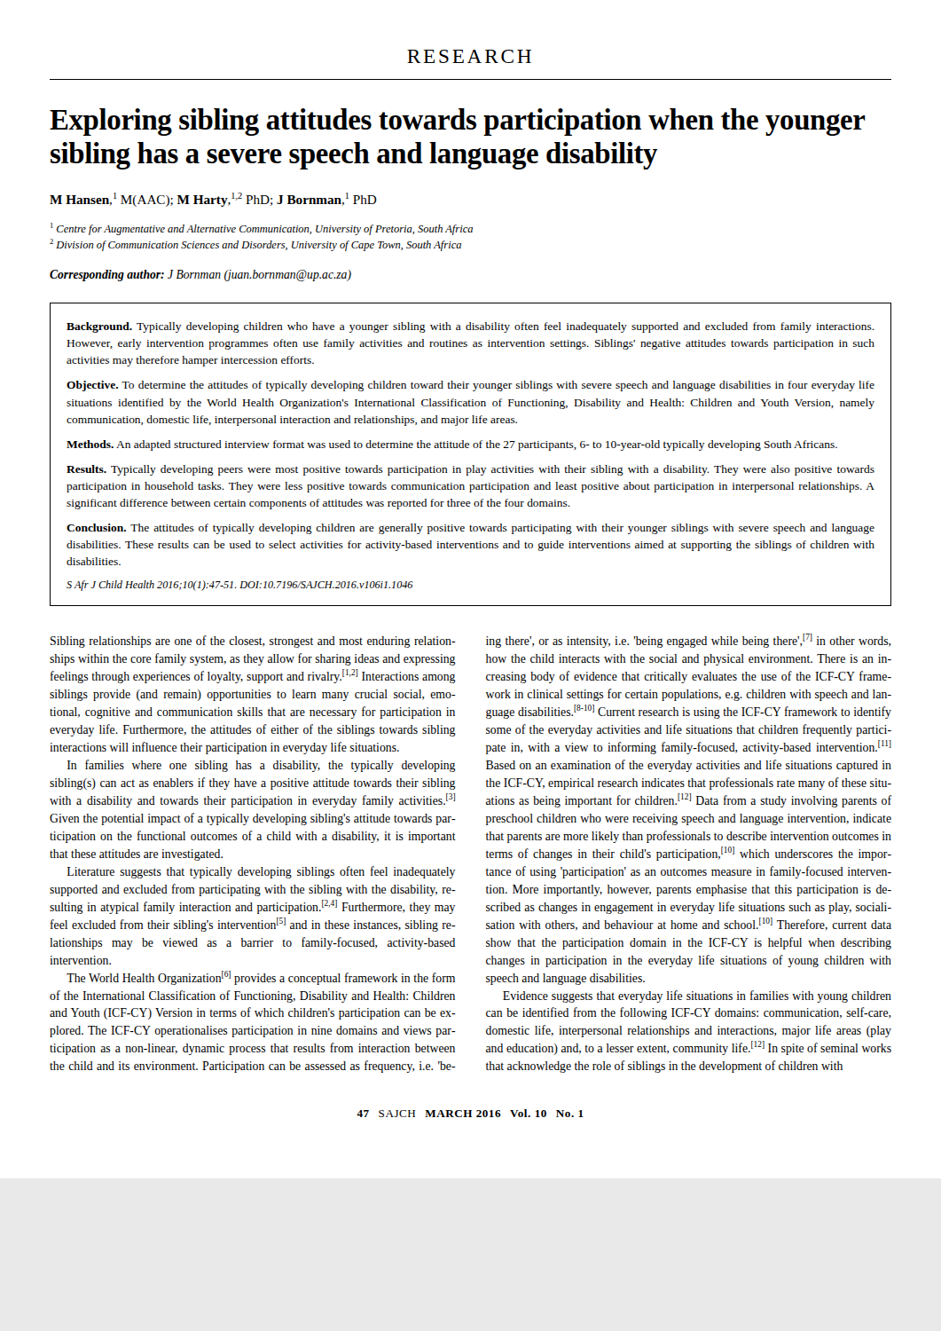RESEARCH
Exploring sibling attitudes towards participation when the younger sibling has a severe speech and language disability
M Hansen,1 M(AAC); M Harty,1,2 PhD; J Bornman,1 PhD
1 Centre for Augmentative and Alternative Communication, University of Pretoria, South Africa
2 Division of Communication Sciences and Disorders, University of Cape Town, South Africa
Corresponding author: J Bornman (juan.bornman@up.ac.za)
Background. Typically developing children who have a younger sibling with a disability often feel inadequately supported and excluded from family interactions. However, early intervention programmes often use family activities and routines as intervention settings. Siblings' negative attitudes towards participation in such activities may therefore hamper intercession efforts.
Objective. To determine the attitudes of typically developing children toward their younger siblings with severe speech and language disabilities in four everyday life situations identified by the World Health Organization's International Classification of Functioning, Disability and Health: Children and Youth Version, namely communication, domestic life, interpersonal interaction and relationships, and major life areas.
Methods. An adapted structured interview format was used to determine the attitude of the 27 participants, 6- to 10-year-old typically developing South Africans.
Results. Typically developing peers were most positive towards participation in play activities with their sibling with a disability. They were also positive towards participation in household tasks. They were less positive towards communication participation and least positive about participation in interpersonal relationships. A significant difference between certain components of attitudes was reported for three of the four domains.
Conclusion. The attitudes of typically developing children are generally positive towards participating with their younger siblings with severe speech and language disabilities. These results can be used to select activities for activity-based interventions and to guide interventions aimed at supporting the siblings of children with disabilities.
S Afr J Child Health 2016;10(1):47-51. DOI:10.7196/SAJCH.2016.v106i1.1046
Sibling relationships are one of the closest, strongest and most enduring relationships within the core family system, as they allow for sharing ideas and expressing feelings through experiences of loyalty, support and rivalry.[1,2] Interactions among siblings provide (and remain) opportunities to learn many crucial social, emotional, cognitive and communication skills that are necessary for participation in everyday life. Furthermore, the attitudes of either of the siblings towards sibling interactions will influence their participation in everyday life situations.
In families where one sibling has a disability, the typically developing sibling(s) can act as enablers if they have a positive attitude towards their sibling with a disability and towards their participation in everyday family activities.[3] Given the potential impact of a typically developing sibling's attitude towards participation on the functional outcomes of a child with a disability, it is important that these attitudes are investigated.
Literature suggests that typically developing siblings often feel inadequately supported and excluded from participating with the sibling with the disability, resulting in atypical family interaction and participation.[2,4] Furthermore, they may feel excluded from their sibling's intervention[5] and in these instances, sibling relationships may be viewed as a barrier to family-focused, activity-based intervention.
The World Health Organization[6] provides a conceptual framework in the form of the International Classification of Functioning, Disability and Health: Children and Youth (ICF-CY) Version in terms of which children's participation can be explored. The ICF-CY operationalises participation in nine domains and views participation as a non-linear, dynamic process that results from interaction between the child and its environment. Participation can be assessed as frequency, i.e. 'being there', or as intensity, i.e. 'being engaged while being there',[7] in other words, how the child interacts with the social and physical environment. There is an increasing body of evidence that critically evaluates the use of the ICF-CY framework in clinical settings for certain populations, e.g. children with speech and language disabilities.[8-10] Current research is using the ICF-CY framework to identify some of the everyday activities and life situations that children frequently participate in, with a view to informing family-focused, activity-based intervention.[11] Based on an examination of the everyday activities and life situations captured in the ICF-CY, empirical research indicates that professionals rate many of these situations as being important for children.[12] Data from a study involving parents of preschool children who were receiving speech and language intervention, indicate that parents are more likely than professionals to describe intervention outcomes in terms of changes in their child's participation,[10] which underscores the importance of using 'participation' as an outcomes measure in family-focused intervention. More importantly, however, parents emphasise that this participation is described as changes in engagement in everyday life situations such as play, socialisation with others, and behaviour at home and school.[10] Therefore, current data show that the participation domain in the ICF-CY is helpful when describing changes in participation in the everyday life situations of young children with speech and language disabilities.
Evidence suggests that everyday life situations in families with young children can be identified from the following ICF-CY domains: communication, self-care, domestic life, interpersonal relationships and interactions, major life areas (play and education) and, to a lesser extent, community life.[12] In spite of seminal works that acknowledge the role of siblings in the development of children with
47 SAJCH MARCH 2016 Vol. 10 No. 1